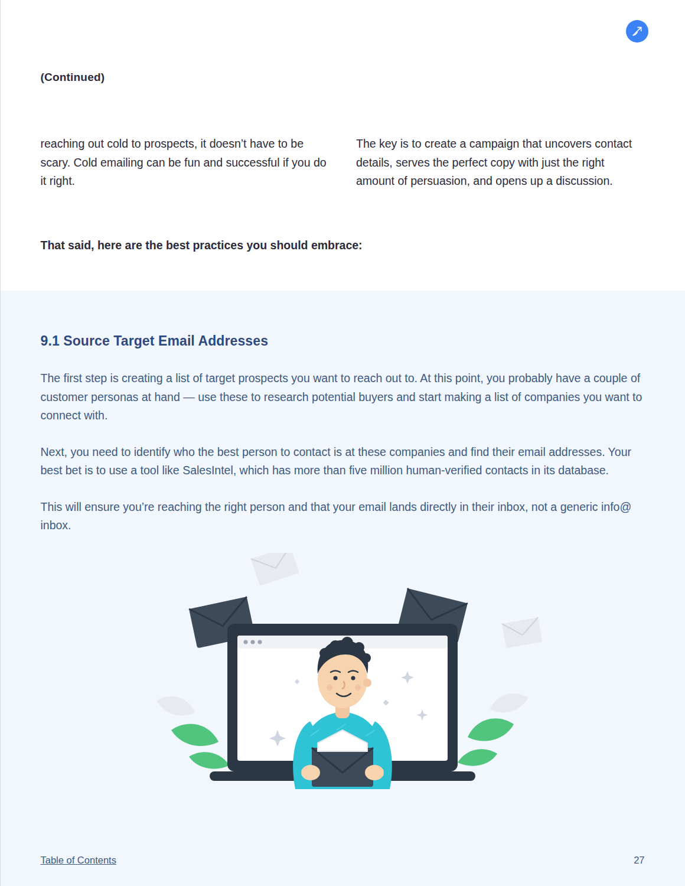(Continued)
reaching out cold to prospects, it doesn’t have to be scary. Cold emailing can be fun and successful if you do it right.
The key is to create a campaign that uncovers contact details, serves the perfect copy with just the right amount of persuasion, and opens up a discussion.
That said, here are the best practices you should embrace:
9.1 Source Target Email Addresses
The first step is creating a list of target prospects you want to reach out to. At this point, you probably have a couple of customer personas at hand — use these to research potential buyers and start making a list of companies you want to connect with.
Next, you need to identify who the best person to contact is at these companies and find their email addresses. Your best bet is to use a tool like SalesIntel, which has more than five million human-verified contacts in its database.
This will ensure you’re reaching the right person and that your email lands directly in their inbox, not a generic info@ inbox.
Table of Contents 27